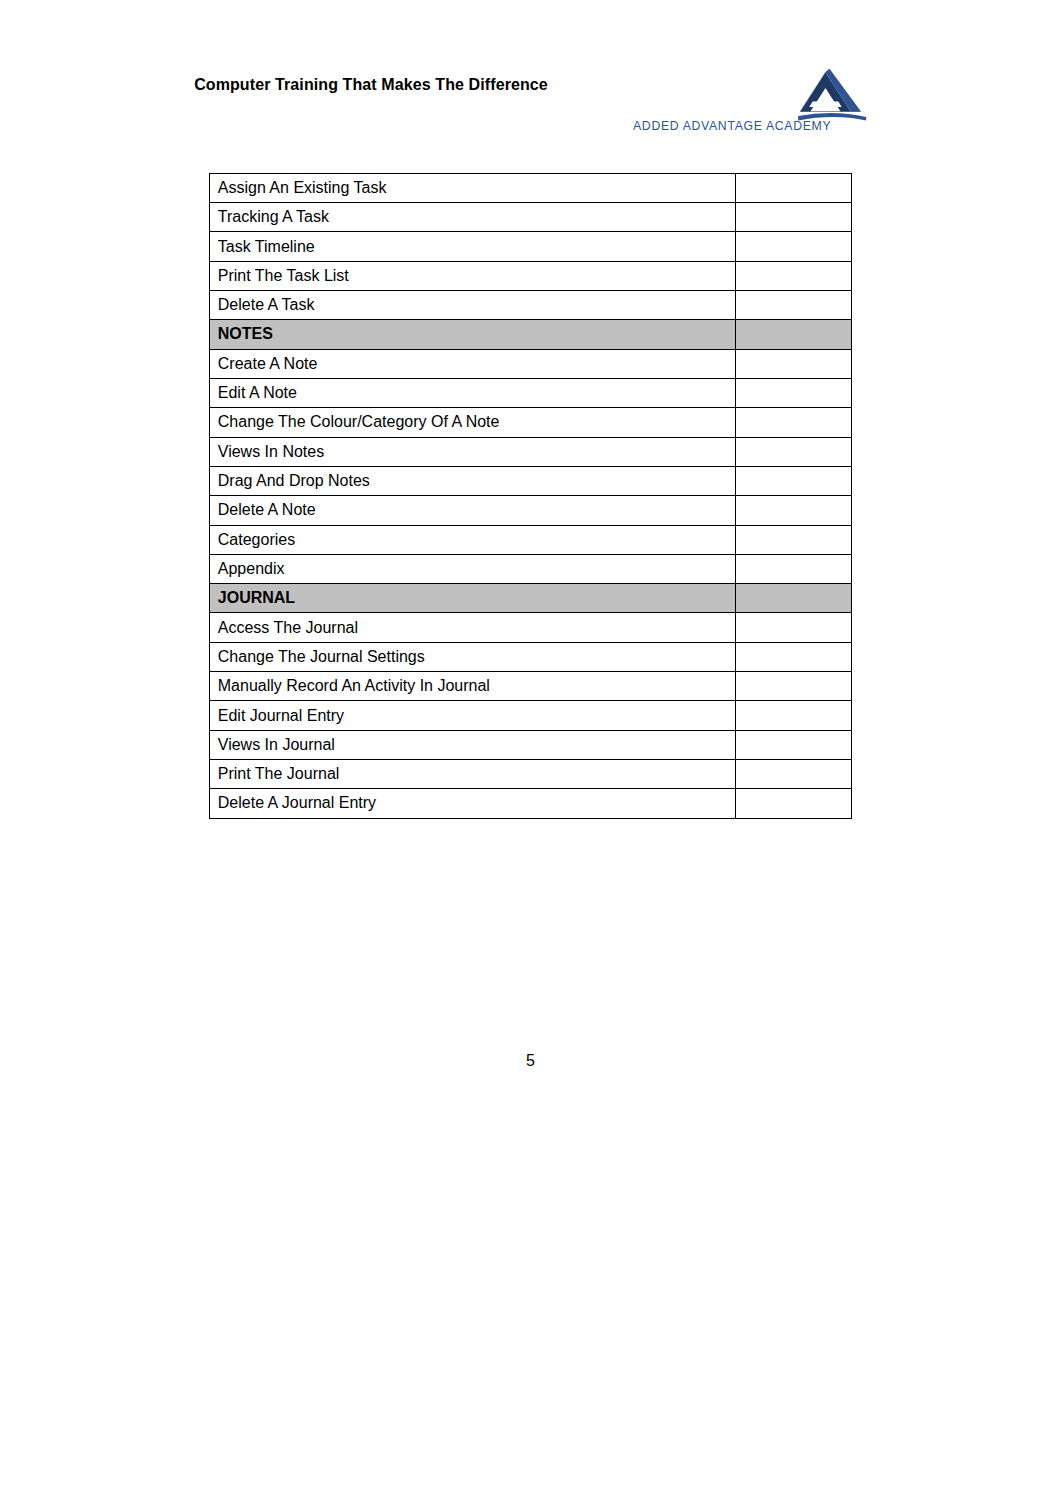Computer Training That Makes The Difference
ADDED ADVANTAGE ACADEMY
| Assign An Existing Task | |
| Tracking A Task | |
| Task Timeline | |
| Print The Task List | |
| Delete A Task | |
| NOTES | |
| Create A Note | |
| Edit A Note | |
| Change The Colour/Category Of A Note | |
| Views In Notes | |
| Drag And Drop Notes | |
| Delete A Note | |
| Categories | |
| Appendix | |
| JOURNAL | |
| Access The Journal | |
| Change The Journal Settings | |
| Manually Record An Activity In Journal | |
| Edit Journal Entry | |
| Views In Journal | |
| Print The Journal | |
| Delete A Journal Entry | |
5